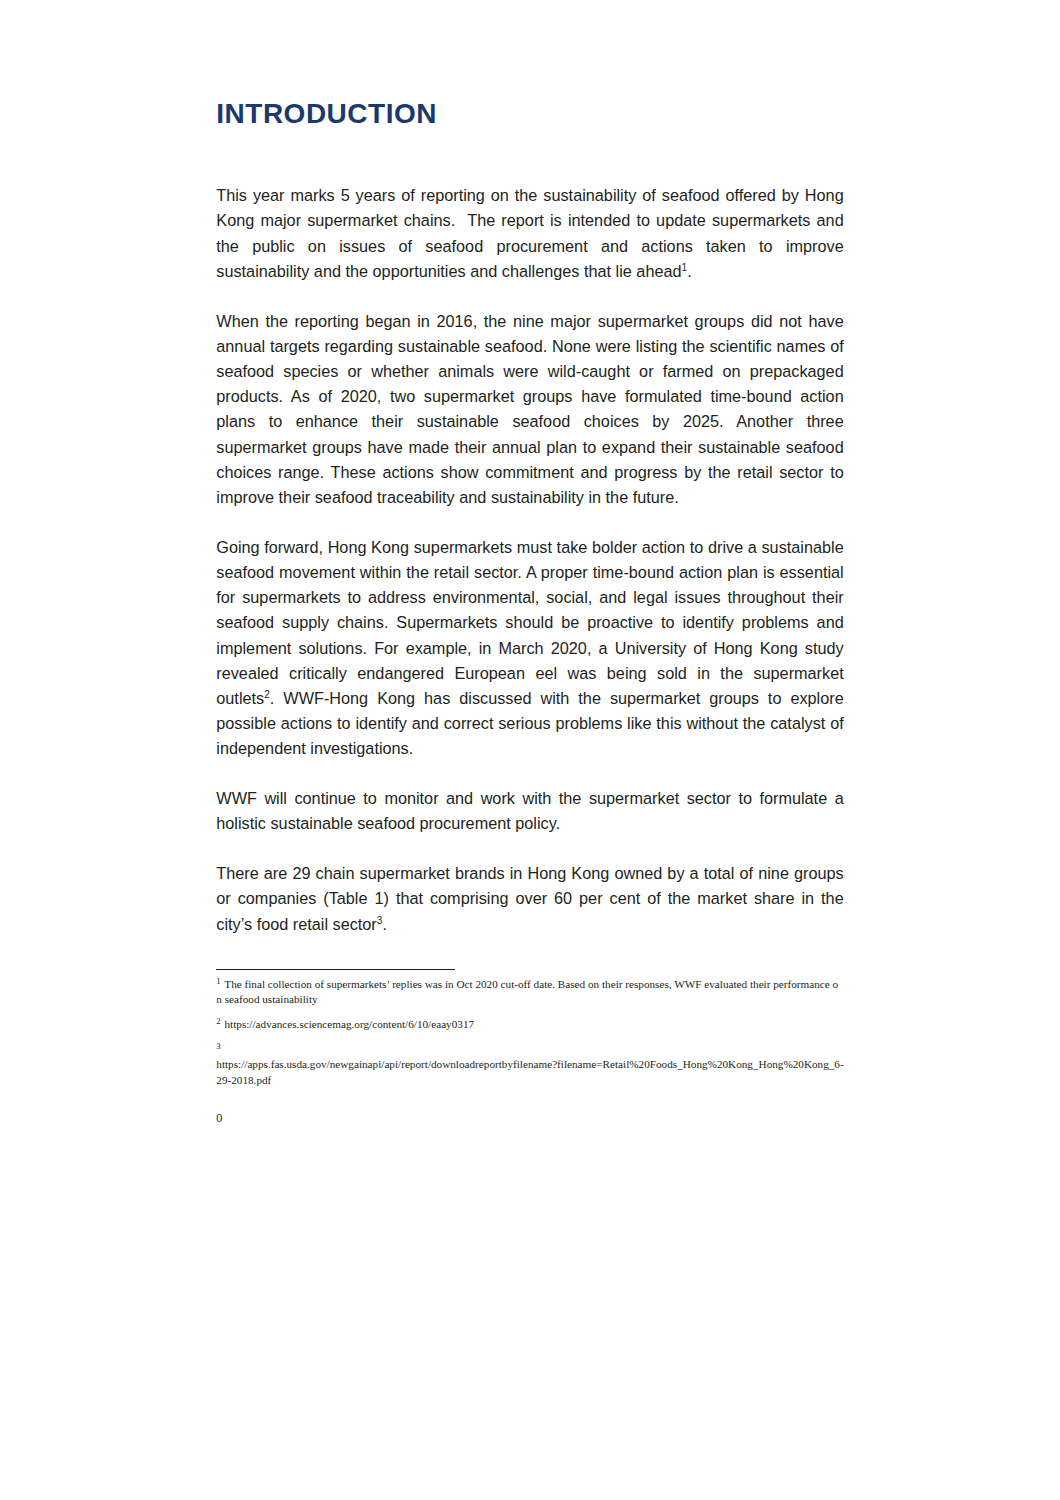Introduction
This year marks 5 years of reporting on the sustainability of seafood offered by Hong Kong major supermarket chains. The report is intended to update supermarkets and the public on issues of seafood procurement and actions taken to improve sustainability and the opportunities and challenges that lie ahead1.
When the reporting began in 2016, the nine major supermarket groups did not have annual targets regarding sustainable seafood. None were listing the scientific names of seafood species or whether animals were wild-caught or farmed on prepackaged products. As of 2020, two supermarket groups have formulated time-bound action plans to enhance their sustainable seafood choices by 2025. Another three supermarket groups have made their annual plan to expand their sustainable seafood choices range. These actions show commitment and progress by the retail sector to improve their seafood traceability and sustainability in the future.
Going forward, Hong Kong supermarkets must take bolder action to drive a sustainable seafood movement within the retail sector. A proper time-bound action plan is essential for supermarkets to address environmental, social, and legal issues throughout their seafood supply chains. Supermarkets should be proactive to identify problems and implement solutions. For example, in March 2020, a University of Hong Kong study revealed critically endangered European eel was being sold in the supermarket outlets2. WWF-Hong Kong has discussed with the supermarket groups to explore possible actions to identify and correct serious problems like this without the catalyst of independent investigations.
WWF will continue to monitor and work with the supermarket sector to formulate a holistic sustainable seafood procurement policy.
There are 29 chain supermarket brands in Hong Kong owned by a total of nine groups or companies (Table 1) that comprising over 60 per cent of the market share in the city’s food retail sector3.
1 The final collection of supermarkets’ replies was in Oct 2020 cut-off date. Based on their responses, WWF evaluated their performance on seafood ustainability
2 https://advances.sciencemag.org/content/6/10/eaay0317
3
https://apps.fas.usda.gov/newgainapi/api/report/downloadreportbyfilename?filename=Retail%20Foods_Hong%20Kong_Hong%20Kong_6-29-2018.pdf
0